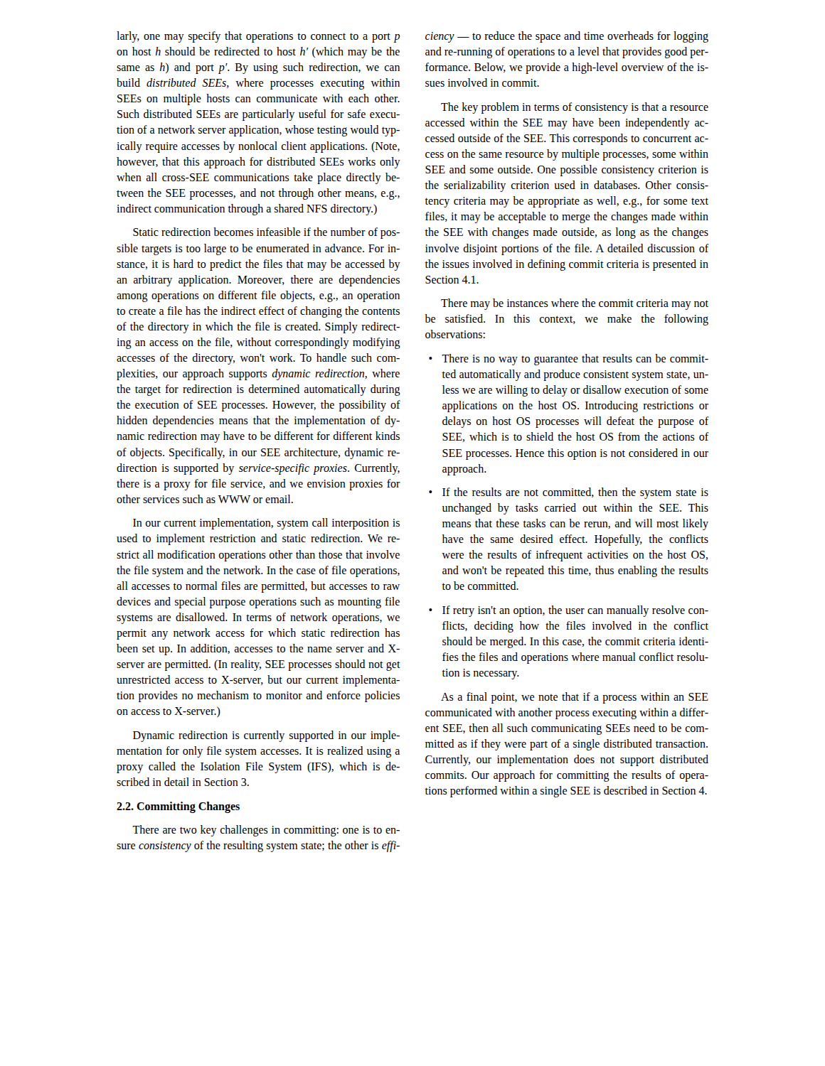larly, one may specify that operations to connect to a port p on host h should be redirected to host h′ (which may be the same as h) and port p′. By using such redirection, we can build distributed SEEs, where processes executing within SEEs on multiple hosts can communicate with each other. Such distributed SEEs are particularly useful for safe execution of a network server application, whose testing would typically require accesses by nonlocal client applications. (Note, however, that this approach for distributed SEEs works only when all cross-SEE communications take place directly between the SEE processes, and not through other means, e.g., indirect communication through a shared NFS directory.)
Static redirection becomes infeasible if the number of possible targets is too large to be enumerated in advance. For instance, it is hard to predict the files that may be accessed by an arbitrary application. Moreover, there are dependencies among operations on different file objects, e.g., an operation to create a file has the indirect effect of changing the contents of the directory in which the file is created. Simply redirecting an access on the file, without correspondingly modifying accesses of the directory, won't work. To handle such complexities, our approach supports dynamic redirection, where the target for redirection is determined automatically during the execution of SEE processes. However, the possibility of hidden dependencies means that the implementation of dynamic redirection may have to be different for different kinds of objects. Specifically, in our SEE architecture, dynamic redirection is supported by service-specific proxies. Currently, there is a proxy for file service, and we envision proxies for other services such as WWW or email.
In our current implementation, system call interposition is used to implement restriction and static redirection. We restrict all modification operations other than those that involve the file system and the network. In the case of file operations, all accesses to normal files are permitted, but accesses to raw devices and special purpose operations such as mounting file systems are disallowed. In terms of network operations, we permit any network access for which static redirection has been set up. In addition, accesses to the name server and X-server are permitted. (In reality, SEE processes should not get unrestricted access to X-server, but our current implementation provides no mechanism to monitor and enforce policies on access to X-server.)
Dynamic redirection is currently supported in our implementation for only file system accesses. It is realized using a proxy called the Isolation File System (IFS), which is described in detail in Section 3.
2.2. Committing Changes
There are two key challenges in committing: one is to ensure consistency of the resulting system state; the other is efficiency — to reduce the space and time overheads for logging and re-running of operations to a level that provides good performance. Below, we provide a high-level overview of the issues involved in commit.
The key problem in terms of consistency is that a resource accessed within the SEE may have been independently accessed outside of the SEE. This corresponds to concurrent access on the same resource by multiple processes, some within SEE and some outside. One possible consistency criterion is the serializability criterion used in databases. Other consistency criteria may be appropriate as well, e.g., for some text files, it may be acceptable to merge the changes made within the SEE with changes made outside, as long as the changes involve disjoint portions of the file. A detailed discussion of the issues involved in defining commit criteria is presented in Section 4.1.
There may be instances where the commit criteria may not be satisfied. In this context, we make the following observations:
There is no way to guarantee that results can be committed automatically and produce consistent system state, unless we are willing to delay or disallow execution of some applications on the host OS. Introducing restrictions or delays on host OS processes will defeat the purpose of SEE, which is to shield the host OS from the actions of SEE processes. Hence this option is not considered in our approach.
If the results are not committed, then the system state is unchanged by tasks carried out within the SEE. This means that these tasks can be rerun, and will most likely have the same desired effect. Hopefully, the conflicts were the results of infrequent activities on the host OS, and won't be repeated this time, thus enabling the results to be committed.
If retry isn't an option, the user can manually resolve conflicts, deciding how the files involved in the conflict should be merged. In this case, the commit criteria identifies the files and operations where manual conflict resolution is necessary.
As a final point, we note that if a process within an SEE communicated with another process executing within a different SEE, then all such communicating SEEs need to be committed as if they were part of a single distributed transaction. Currently, our implementation does not support distributed commits. Our approach for committing the results of operations performed within a single SEE is described in Section 4.